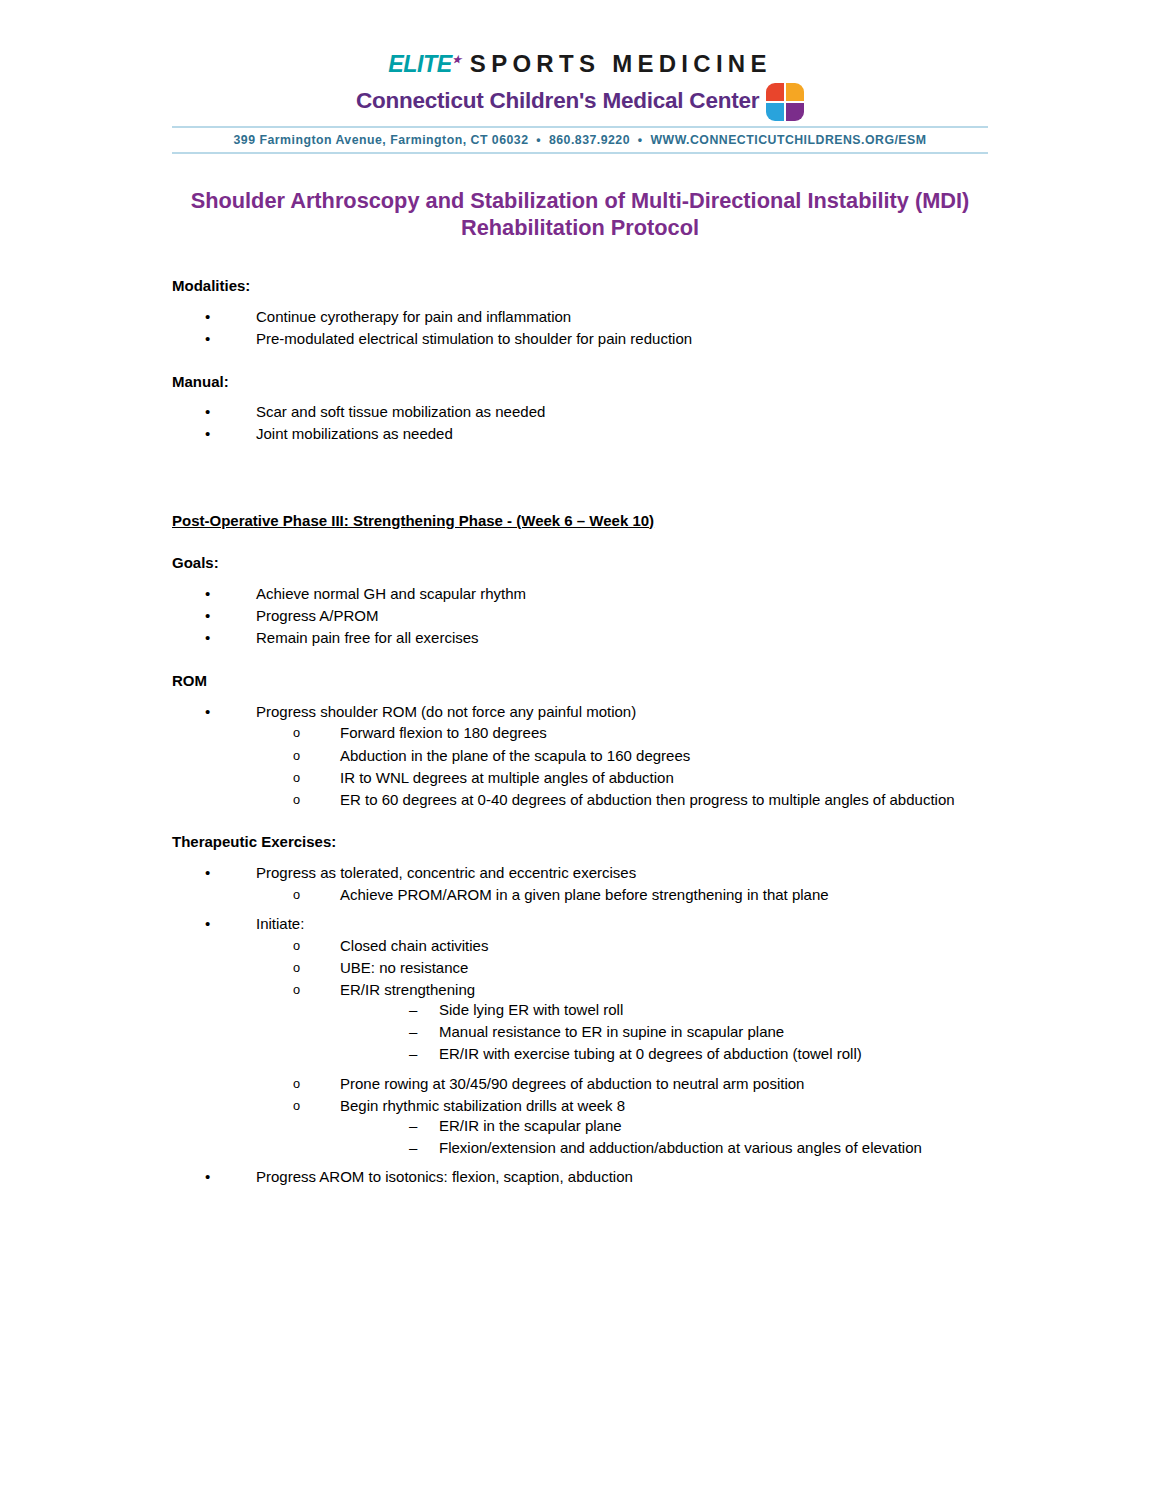ELITE★ SPORTS MEDICINE
Connecticut Children's Medical Center
399 Farmington Avenue, Farmington, CT 06032 • 860.837.9220 • WWW.CONNECTICUTCHILDRENS.ORG/ESM
Shoulder Arthroscopy and Stabilization of Multi-Directional Instability (MDI) Rehabilitation Protocol
Modalities:
Continue cyrotherapy for pain and inflammation
Pre-modulated electrical stimulation to shoulder for pain reduction
Manual:
Scar and soft tissue mobilization as needed
Joint mobilizations as needed
Post-Operative Phase III: Strengthening Phase - (Week 6 – Week 10)
Goals:
Achieve normal GH and scapular rhythm
Progress A/PROM
Remain pain free for all exercises
ROM
Progress shoulder ROM (do not force any painful motion)
Forward flexion to 180 degrees
Abduction in the plane of the scapula to 160 degrees
IR to WNL degrees at multiple angles of abduction
ER to 60 degrees at 0-40 degrees of abduction then progress to multiple angles of abduction
Therapeutic Exercises:
Progress as tolerated, concentric and eccentric exercises
Achieve PROM/AROM in a given plane before strengthening in that plane
Initiate:
Closed chain activities
UBE: no resistance
ER/IR strengthening
Side lying ER with towel roll
Manual resistance to ER in supine in scapular plane
ER/IR with exercise tubing at 0 degrees of abduction (towel roll)
Prone rowing at 30/45/90 degrees of abduction to neutral arm position
Begin rhythmic stabilization drills at week 8
ER/IR in the scapular plane
Flexion/extension and adduction/abduction at various angles of elevation
Progress AROM to isotonics: flexion, scaption, abduction